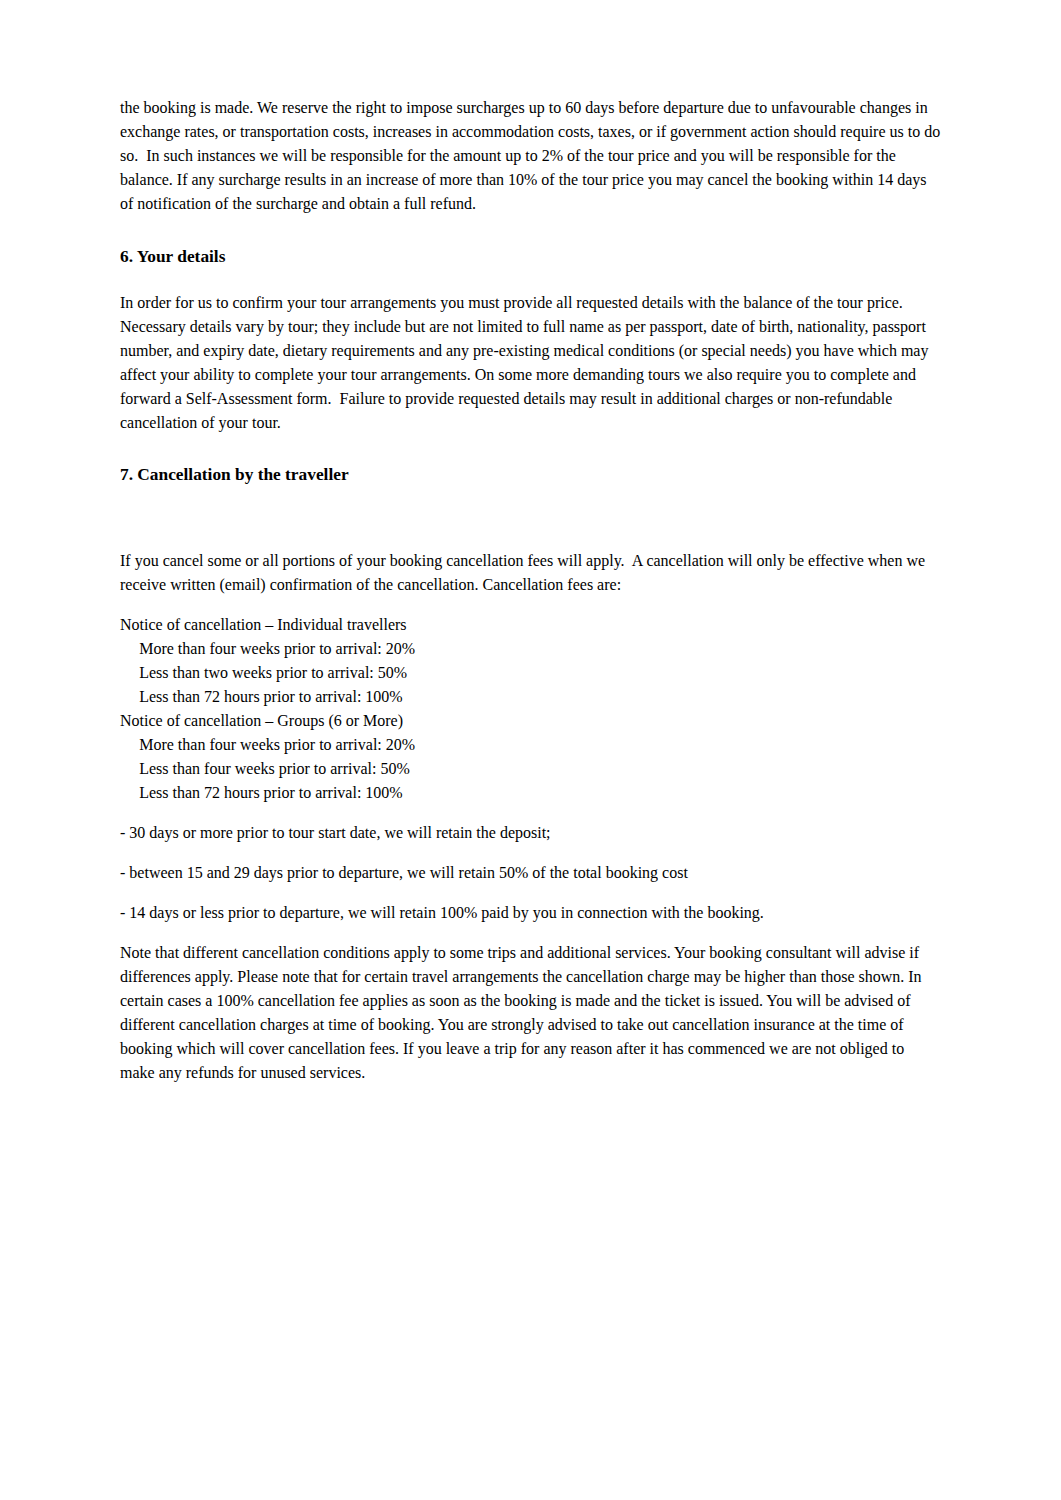the booking is made. We reserve the right to impose surcharges up to 60 days before departure due to unfavourable changes in exchange rates, or transportation costs, increases in accommodation costs, taxes, or if government action should require us to do so. In such instances we will be responsible for the amount up to 2% of the tour price and you will be responsible for the balance. If any surcharge results in an increase of more than 10% of the tour price you may cancel the booking within 14 days of notification of the surcharge and obtain a full refund.
6. Your details
In order for us to confirm your tour arrangements you must provide all requested details with the balance of the tour price. Necessary details vary by tour; they include but are not limited to full name as per passport, date of birth, nationality, passport number, and expiry date, dietary requirements and any pre-existing medical conditions (or special needs) you have which may affect your ability to complete your tour arrangements. On some more demanding tours we also require you to complete and forward a Self-Assessment form. Failure to provide requested details may result in additional charges or non-refundable cancellation of your tour.
7. Cancellation by the traveller
If you cancel some or all portions of your booking cancellation fees will apply. A cancellation will only be effective when we receive written (email) confirmation of the cancellation. Cancellation fees are:
Notice of cancellation – Individual travellers
More than four weeks prior to arrival: 20%
Less than two weeks prior to arrival: 50%
Less than 72 hours prior to arrival: 100%
Notice of cancellation – Groups (6 or More)
More than four weeks prior to arrival: 20%
Less than four weeks prior to arrival: 50%
Less than 72 hours prior to arrival: 100%
- 30 days or more prior to tour start date, we will retain the deposit;
- between 15 and 29 days prior to departure, we will retain 50% of the total booking cost
- 14 days or less prior to departure, we will retain 100% paid by you in connection with the booking.
Note that different cancellation conditions apply to some trips and additional services. Your booking consultant will advise if differences apply. Please note that for certain travel arrangements the cancellation charge may be higher than those shown. In certain cases a 100% cancellation fee applies as soon as the booking is made and the ticket is issued. You will be advised of different cancellation charges at time of booking. You are strongly advised to take out cancellation insurance at the time of booking which will cover cancellation fees. If you leave a trip for any reason after it has commenced we are not obliged to make any refunds for unused services.